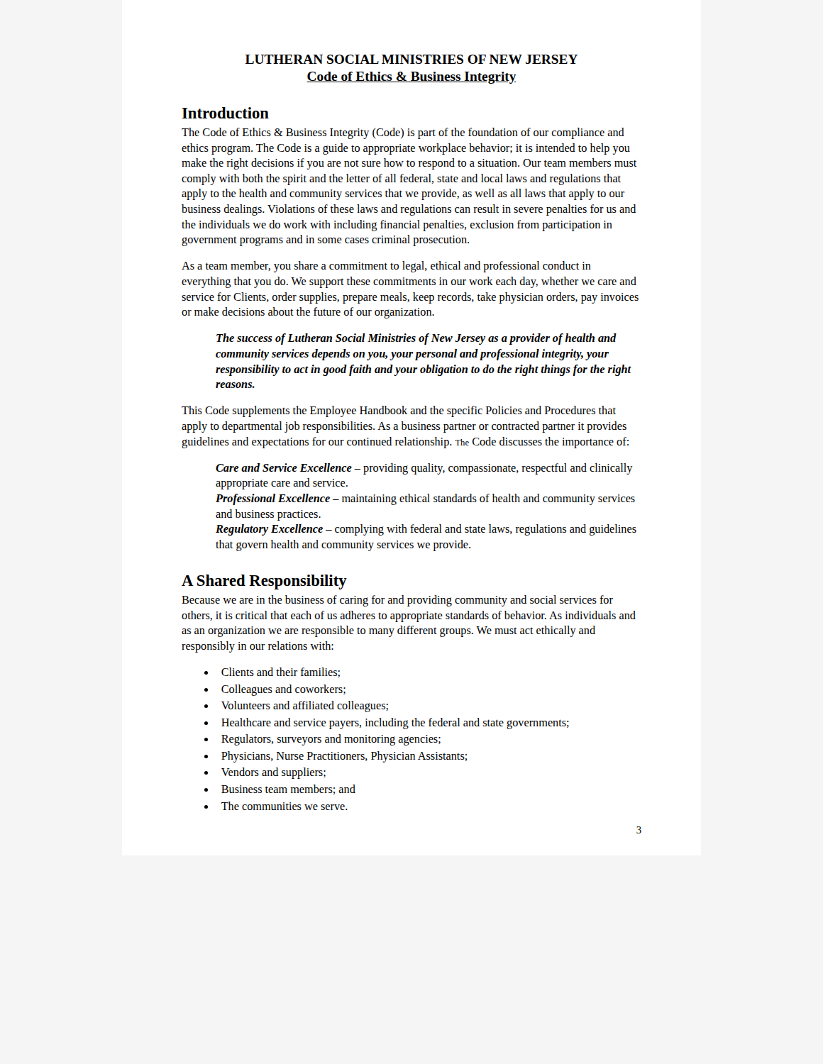LUTHERAN SOCIAL MINISTRIES OF NEW JERSEY Code of Ethics & Business Integrity
Introduction
The Code of Ethics & Business Integrity (Code) is part of the foundation of our compliance and ethics program. The Code is a guide to appropriate workplace behavior; it is intended to help you make the right decisions if you are not sure how to respond to a situation. Our team members must comply with both the spirit and the letter of all federal, state and local laws and regulations that apply to the health and community services that we provide, as well as all laws that apply to our business dealings. Violations of these laws and regulations can result in severe penalties for us and the individuals we do work with including financial penalties, exclusion from participation in government programs and in some cases criminal prosecution.
As a team member, you share a commitment to legal, ethical and professional conduct in everything that you do. We support these commitments in our work each day, whether we care and service for Clients, order supplies, prepare meals, keep records, take physician orders, pay invoices or make decisions about the future of our organization.
The success of Lutheran Social Ministries of New Jersey as a provider of health and community services depends on you, your personal and professional integrity, your responsibility to act in good faith and your obligation to do the right things for the right reasons.
This Code supplements the Employee Handbook and the specific Policies and Procedures that apply to departmental job responsibilities. As a business partner or contracted partner it provides guidelines and expectations for our continued relationship. The Code discusses the importance of:
Care and Service Excellence – providing quality, compassionate, respectful and clinically appropriate care and service.
Professional Excellence – maintaining ethical standards of health and community services and business practices.
Regulatory Excellence – complying with federal and state laws, regulations and guidelines that govern health and community services we provide.
A Shared Responsibility
Because we are in the business of caring for and providing community and social services for others, it is critical that each of us adheres to appropriate standards of behavior. As individuals and as an organization we are responsible to many different groups. We must act ethically and responsibly in our relations with:
Clients and their families;
Colleagues and coworkers;
Volunteers and affiliated colleagues;
Healthcare and service payers, including the federal and state governments;
Regulators, surveyors and monitoring agencies;
Physicians, Nurse Practitioners, Physician Assistants;
Vendors and suppliers;
Business team members; and
The communities we serve.
3